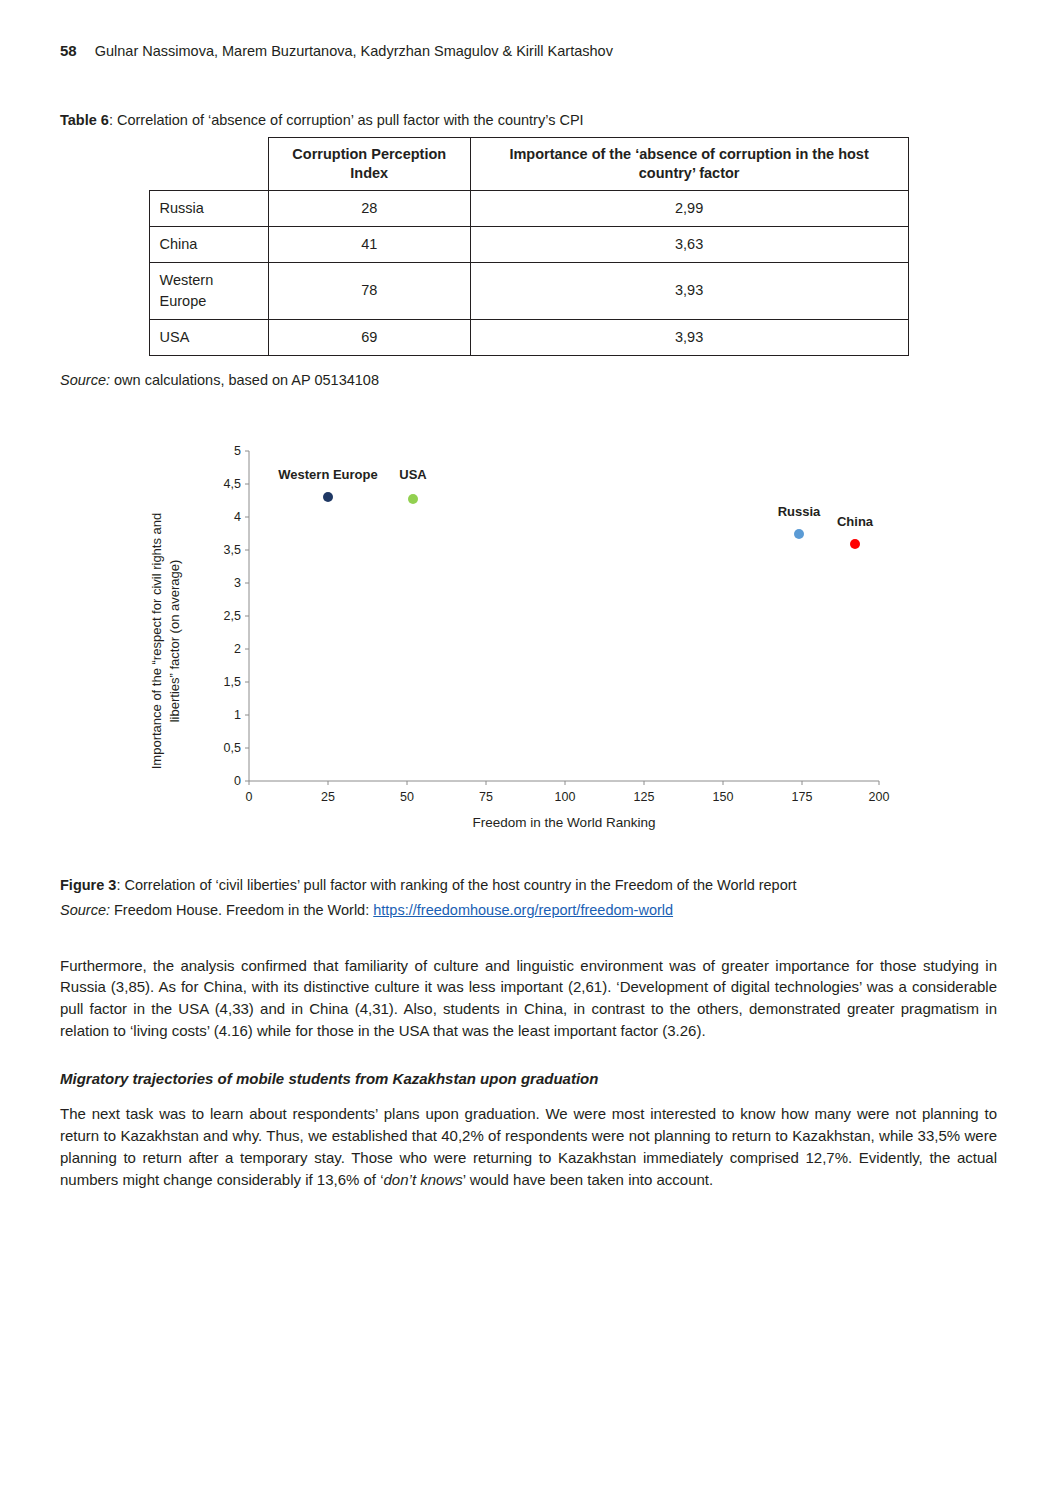58 Gulnar Nassimova, Marem Buzurtanova, Kadyrzhan Smagulov & Kirill Kartashov
Table 6: Correlation of ‘absence of corruption’ as pull factor with the country’s CPI
| | Corruption Perception Index | Importance of the ‘absence of corruption in the host country’ factor |
| --- | --- | --- |
| Russia | 28 | 2,99 |
| China | 41 | 3,63 |
| Western Europe | 78 | 3,93 |
| USA | 69 | 3,93 |
Source: own calculations, based on AP 05134108
Importance of the “respect for civil rights and liberties” factor (on average) 5 4,5 4 3,5 3 2,5 2 1,5 1 0,5 0 0 25 50 75 100 125 150 175 200 Freedom in the World Ranking Western Europe USA Russia China
Figure 3: Correlation of ‘civil liberties’ pull factor with ranking of the host country in the Freedom of the World report
Source: Freedom House. Freedom in the World: https://freedomhouse.org/report/freedom-world
Furthermore, the analysis confirmed that familiarity of culture and linguistic environment was of greater importance for those studying in Russia (3,85). As for China, with its distinctive culture it was less important (2,61). ‘Development of digital technologies’ was a considerable pull factor in the USA (4,33) and in China (4,31). Also, students in China, in contrast to the others, demonstrated greater pragmatism in relation to ‘living costs’ (4.16) while for those in the USA that was the least important factor (3.26).
Migratory trajectories of mobile students from Kazakhstan upon graduation
The next task was to learn about respondents’ plans upon graduation. We were most interested to know how many were not planning to return to Kazakhstan and why. Thus, we established that 40,2% of respondents were not planning to return to Kazakhstan, while 33,5% were planning to return after a temporary stay. Those who were returning to Kazakhstan immediately comprised 12,7%. Evidently, the actual numbers might change considerably if 13,6% of ‘don’t knows’ would have been taken into account.